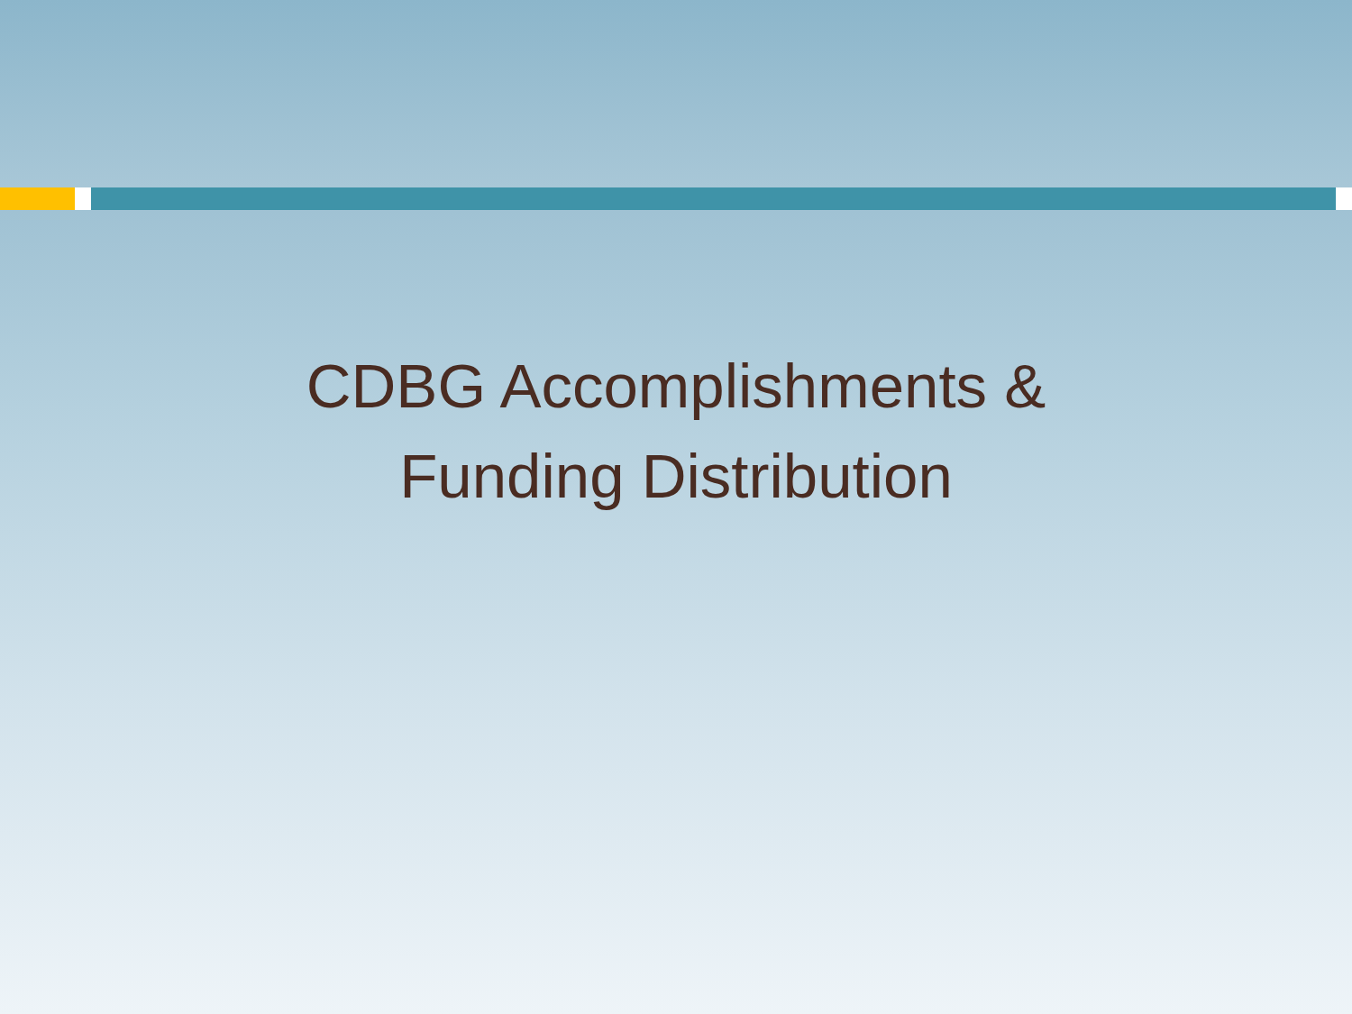CDBG Accomplishments &
Funding Distribution